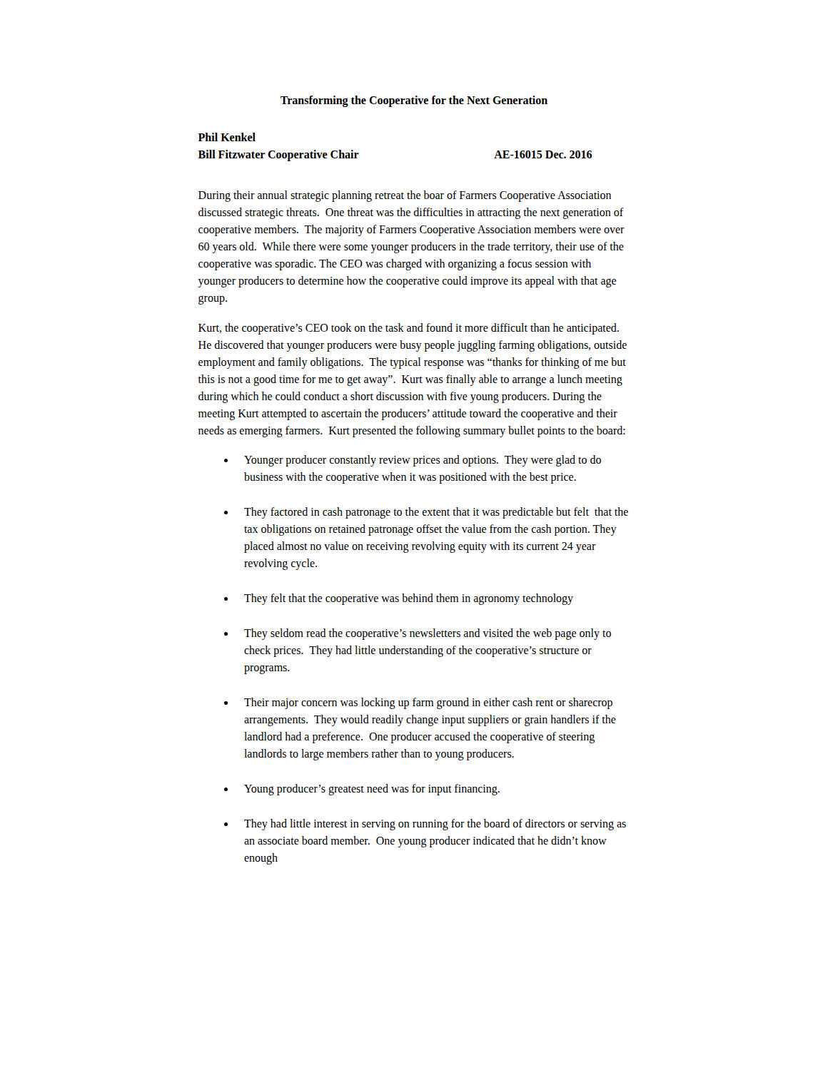Transforming the Cooperative for the Next Generation
Phil Kenkel
Bill Fitzwater Cooperative Chair AE-16015 Dec. 2016
During their annual strategic planning retreat the boar of Farmers Cooperative Association discussed strategic threats. One threat was the difficulties in attracting the next generation of cooperative members. The majority of Farmers Cooperative Association members were over 60 years old. While there were some younger producers in the trade territory, their use of the cooperative was sporadic. The CEO was charged with organizing a focus session with younger producers to determine how the cooperative could improve its appeal with that age group.
Kurt, the cooperative’s CEO took on the task and found it more difficult than he anticipated. He discovered that younger producers were busy people juggling farming obligations, outside employment and family obligations. The typical response was “thanks for thinking of me but this is not a good time for me to get away”. Kurt was finally able to arrange a lunch meeting during which he could conduct a short discussion with five young producers. During the meeting Kurt attempted to ascertain the producers’ attitude toward the cooperative and their needs as emerging farmers. Kurt presented the following summary bullet points to the board:
Younger producer constantly review prices and options. They were glad to do business with the cooperative when it was positioned with the best price.
They factored in cash patronage to the extent that it was predictable but felt that the tax obligations on retained patronage offset the value from the cash portion. They placed almost no value on receiving revolving equity with its current 24 year revolving cycle.
They felt that the cooperative was behind them in agronomy technology
They seldom read the cooperative’s newsletters and visited the web page only to check prices. They had little understanding of the cooperative’s structure or programs.
Their major concern was locking up farm ground in either cash rent or sharecrop arrangements. They would readily change input suppliers or grain handlers if the landlord had a preference. One producer accused the cooperative of steering landlords to large members rather than to young producers.
Young producer’s greatest need was for input financing.
They had little interest in serving on running for the board of directors or serving as an associate board member. One young producer indicated that he didn’t know enough